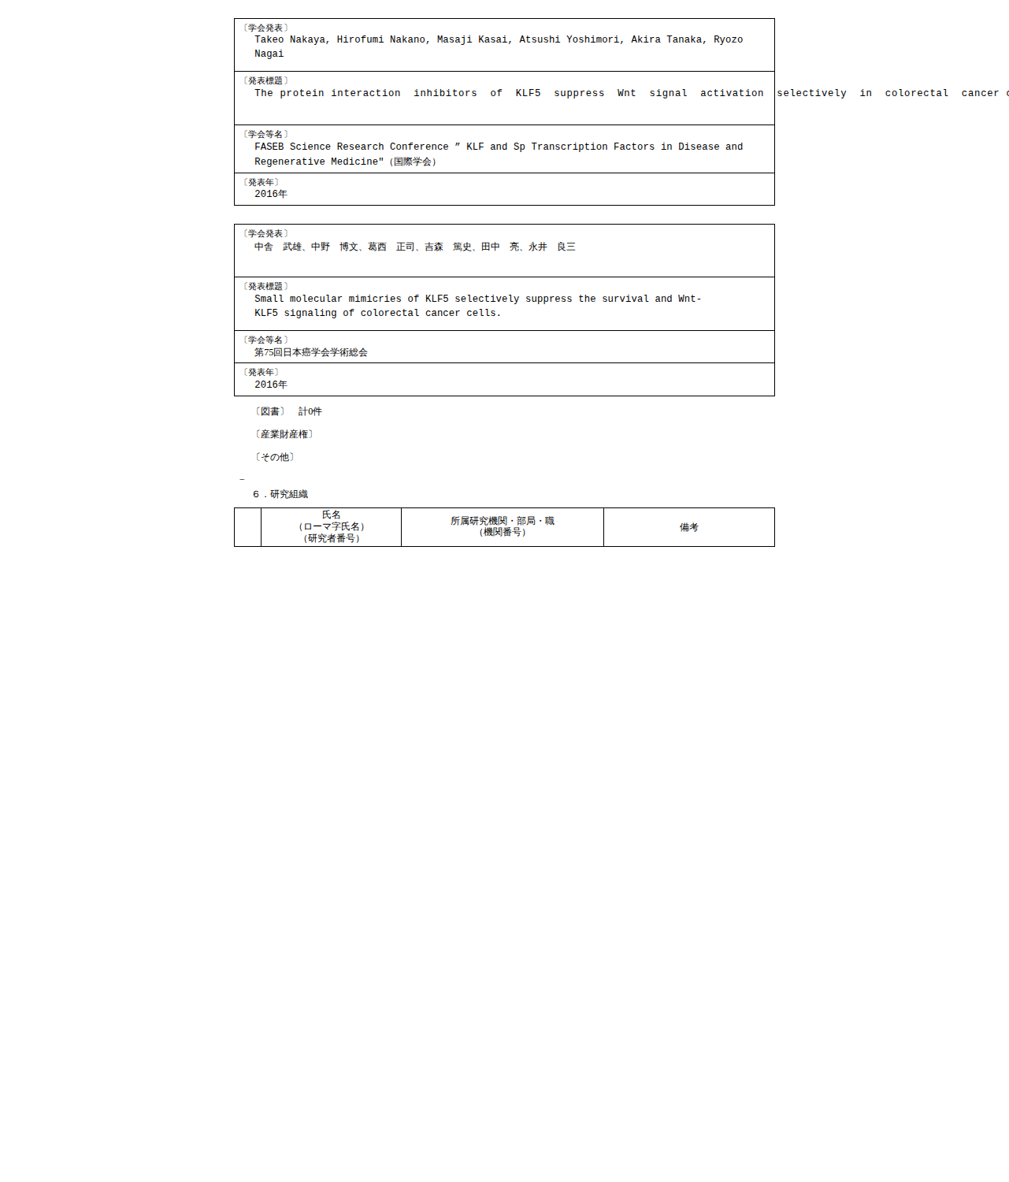| 〔学会発表〕 Takeo Nakaya, Hirofumi Nakano, Masaji Kasai, Atsushi Yoshimori, Akira Tanaka, Ryozo Nagai |
| 〔発表標題〕 The protein interaction inhibitors of KLF5 suppress Wnt signal activation selectively in colorectal cancer cells |
| 〔学会等名〕 FASEB Science Research Conference ” KLF and Sp Transcription Factors in Disease and Regenerative Medicine" （国際学会） |
| 〔発表年〕 2016年 |
| 〔学会発表〕 中舎 武雄、中野 博文、葛西 正司、吉森 篤史、田中 亮、永井 良三 |
| 〔発表標題〕 Small molecular mimicries of KLF5 selectively suppress the survival and Wnt-KLF5 signaling of colorectal cancer cells. |
| 〔学会等名〕 第75回日本癌学会学術総会 |
| 〔発表年〕 2016年 |
〔図書〕　計0件
〔産業財産権〕
〔その他〕
−
６．研究組織
| | 氏名 （ローマ字氏名） （研究者番号） | 所属研究機関・部局・職 （機関番号） | 備考 |